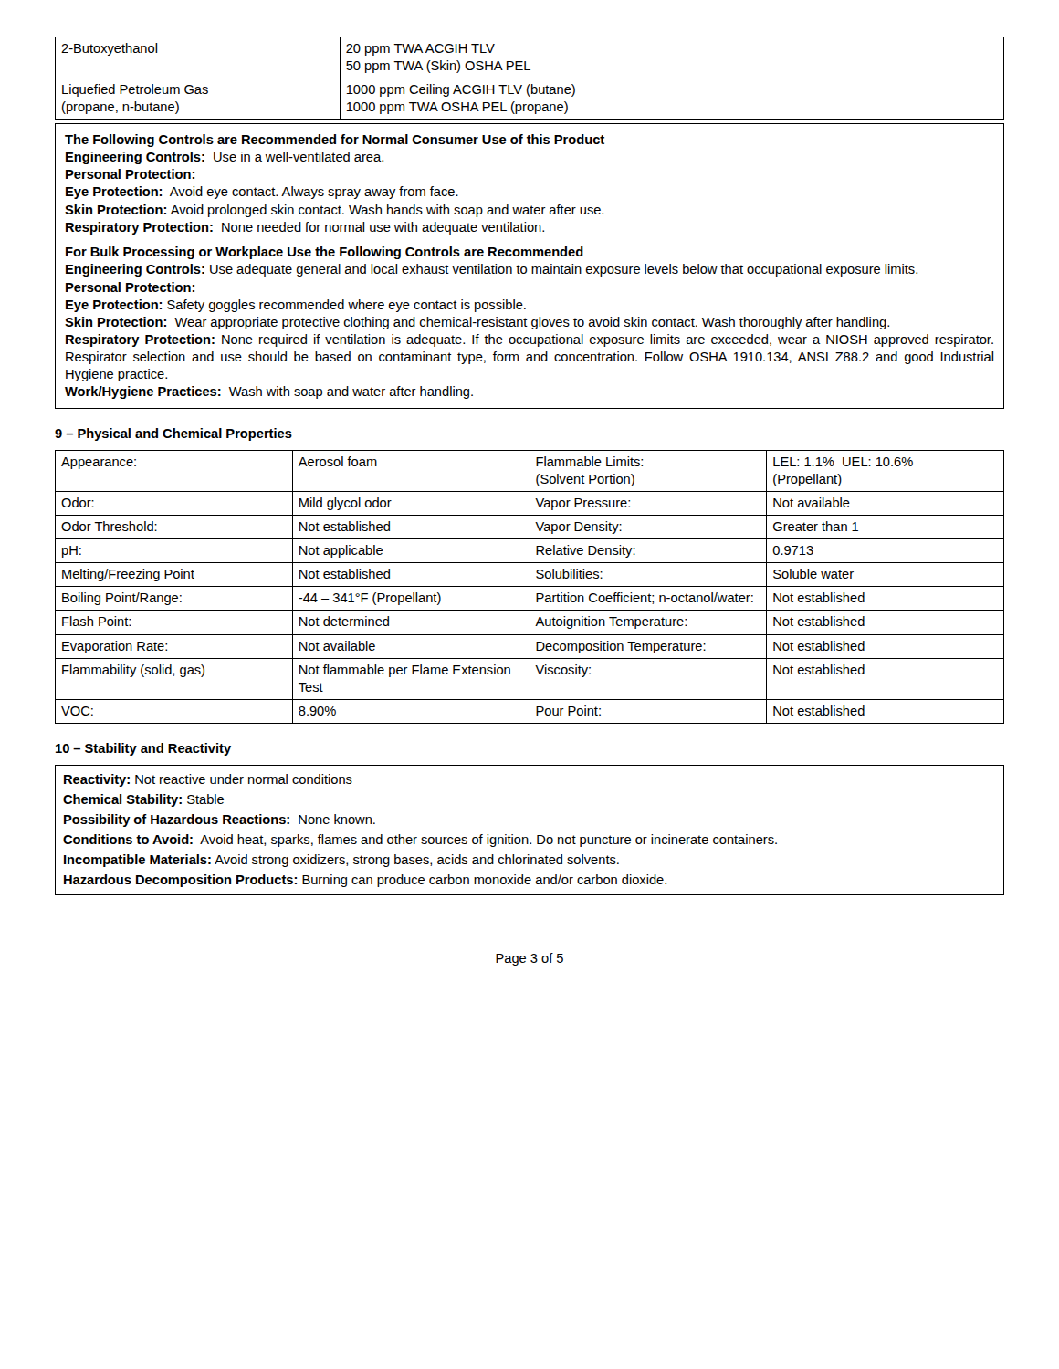| 2-Butoxyethanol | 20 ppm TWA ACGIH TLV 50 ppm TWA (Skin) OSHA PEL |
| Liquefied Petroleum Gas (propane, n-butane) | 1000 ppm Ceiling ACGIH TLV (butane) 1000 ppm TWA OSHA PEL (propane) |
The Following Controls are Recommended for Normal Consumer Use of this Product
Engineering Controls: Use in a well-ventilated area.
Personal Protection:
Eye Protection: Avoid eye contact. Always spray away from face.
Skin Protection: Avoid prolonged skin contact. Wash hands with soap and water after use.
Respiratory Protection: None needed for normal use with adequate ventilation.
For Bulk Processing or Workplace Use the Following Controls are Recommended
Engineering Controls: Use adequate general and local exhaust ventilation to maintain exposure levels below that occupational exposure limits.
Personal Protection:
Eye Protection: Safety goggles recommended where eye contact is possible.
Skin Protection: Wear appropriate protective clothing and chemical-resistant gloves to avoid skin contact. Wash thoroughly after handling.
Respiratory Protection: None required if ventilation is adequate. If the occupational exposure limits are exceeded, wear a NIOSH approved respirator. Respirator selection and use should be based on contaminant type, form and concentration. Follow OSHA 1910.134, ANSI Z88.2 and good Industrial Hygiene practice.
Work/Hygiene Practices: Wash with soap and water after handling.
9 – Physical and Chemical Properties
| Appearance: | Aerosol foam | Flammable Limits: (Solvent Portion) | LEL: 1.1% UEL: 10.6% (Propellant) |
| Odor: | Mild glycol odor | Vapor Pressure: | Not available |
| Odor Threshold: | Not established | Vapor Density: | Greater than 1 |
| pH: | Not applicable | Relative Density: | 0.9713 |
| Melting/Freezing Point | Not established | Solubilities: | Soluble water |
| Boiling Point/Range: | -44 – 341°F (Propellant) | Partition Coefficient; n-octanol/water: | Not established |
| Flash Point: | Not determined | Autoignition Temperature: | Not established |
| Evaporation Rate: | Not available | Decomposition Temperature: | Not established |
| Flammability (solid, gas) | Not flammable per Flame Extension Test | Viscosity: | Not established |
| VOC: | 8.90% | Pour Point: | Not established |
10 – Stability and Reactivity
Reactivity: Not reactive under normal conditions
Chemical Stability: Stable
Possibility of Hazardous Reactions: None known.
Conditions to Avoid: Avoid heat, sparks, flames and other sources of ignition. Do not puncture or incinerate containers.
Incompatible Materials: Avoid strong oxidizers, strong bases, acids and chlorinated solvents.
Hazardous Decomposition Products: Burning can produce carbon monoxide and/or carbon dioxide.
Page 3 of 5